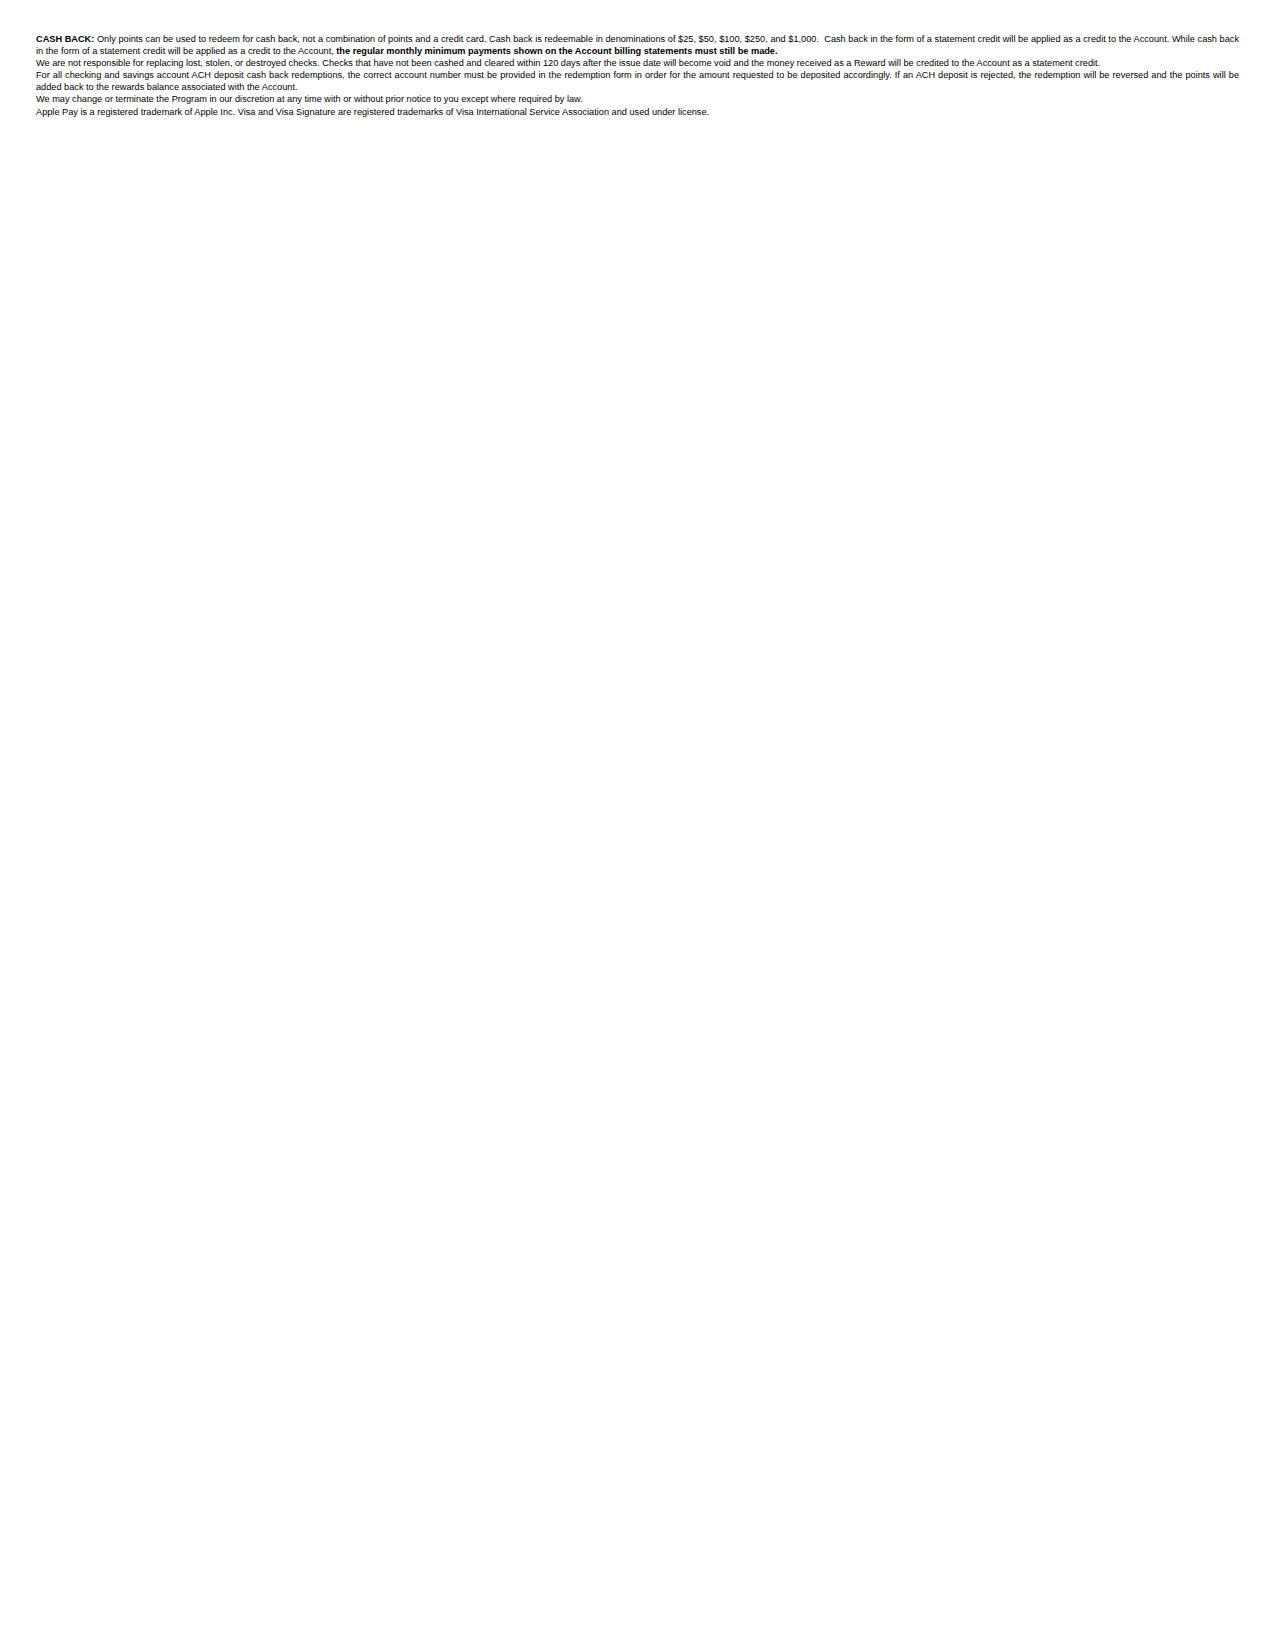CASH BACK: Only points can be used to redeem for cash back, not a combination of points and a credit card. Cash back is redeemable in denominations of $25, $50, $100, $250, and $1,000. Cash back in the form of a statement credit will be applied as a credit to the Account. While cash back in the form of a statement credit will be applied as a credit to the Account, the regular monthly minimum payments shown on the Account billing statements must still be made.
We are not responsible for replacing lost, stolen, or destroyed checks. Checks that have not been cashed and cleared within 120 days after the issue date will become void and the money received as a Reward will be credited to the Account as a statement credit.
For all checking and savings account ACH deposit cash back redemptions, the correct account number must be provided in the redemption form in order for the amount requested to be deposited accordingly. If an ACH deposit is rejected, the redemption will be reversed and the points will be added back to the rewards balance associated with the Account.
We may change or terminate the Program in our discretion at any time with or without prior notice to you except where required by law.
Apple Pay is a registered trademark of Apple Inc. Visa and Visa Signature are registered trademarks of Visa International Service Association and used under license.